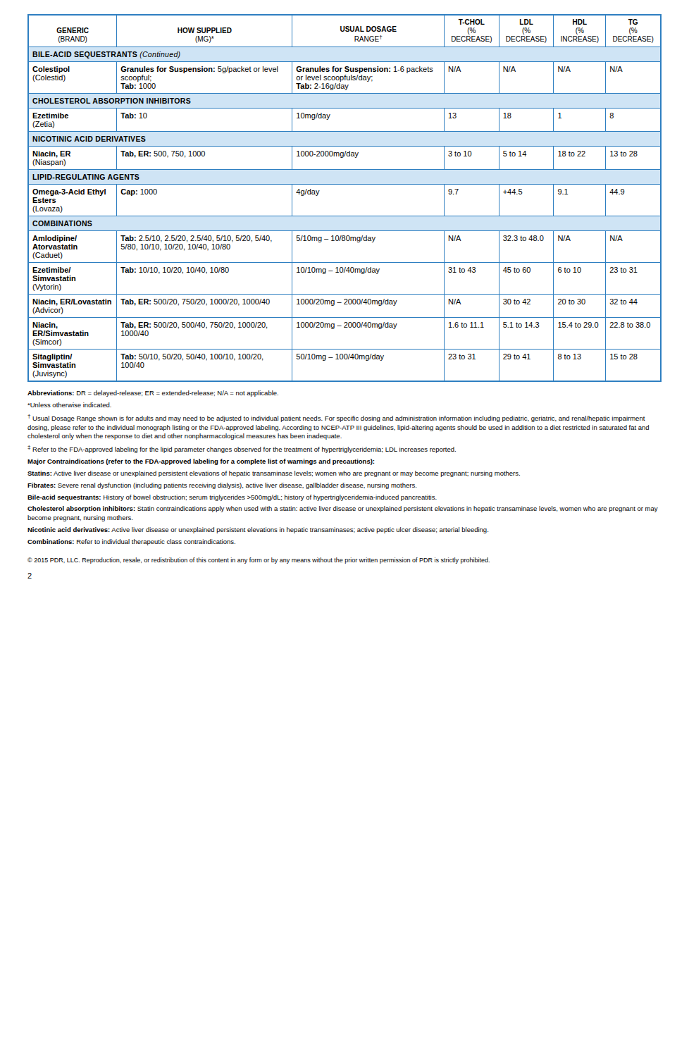| GENERIC (BRAND) | HOW SUPPLIED (MG)* | USUAL DOSAGE RANGE † | T-CHOL (% DECREASE) | LDL (% DECREASE) | HDL (% INCREASE) | TG (% DECREASE) |
| --- | --- | --- | --- | --- | --- | --- |
| BILE-ACID SEQUESTRANTS (Continued) |
| Colestipol (Colestid) | Granules for Suspension: 5g/packet or level scoopful; Tab: 1000 | Granules for Suspension: 1-6 packets or level scoopfuls/day; Tab: 2-16g/day | N/A | N/A | N/A | N/A |
| CHOLESTEROL ABSORPTION INHIBITORS |
| Ezetimibe (Zetia) | Tab: 10 | 10mg/day | 13 | 18 | 1 | 8 |
| NICOTINIC ACID DERIVATIVES |
| Niacin, ER (Niaspan) | Tab, ER: 500, 750, 1000 | 1000-2000mg/day | 3 to 10 | 5 to 14 | 18 to 22 | 13 to 28 |
| LIPID-REGULATING AGENTS |
| Omega-3-Acid Ethyl Esters (Lovaza) | Cap: 1000 | 4g/day | 9.7 | +44.5 | 9.1 | 44.9 |
| COMBINATIONS |
| Amlodipine/ Atorvastatin (Caduet) | Tab: 2.5/10, 2.5/20, 2.5/40, 5/10, 5/20, 5/40, 5/80, 10/10, 10/20, 10/40, 10/80 | 5/10mg – 10/80mg/day | N/A | 32.3 to 48.0 | N/A | N/A |
| Ezetimibe/ Simvastatin (Vytorin) | Tab: 10/10, 10/20, 10/40, 10/80 | 10/10mg – 10/40mg/day | 31 to 43 | 45 to 60 | 6 to 10 | 23 to 31 |
| Niacin, ER/Lovastatin (Advicor) | Tab, ER: 500/20, 750/20, 1000/20, 1000/40 | 1000/20mg – 2000/40mg/day | N/A | 30 to 42 | 20 to 30 | 32 to 44 |
| Niacin, ER/Simvastatin (Simcor) | Tab, ER: 500/20, 500/40, 750/20, 1000/20, 1000/40 | 1000/20mg – 2000/40mg/day | 1.6 to 11.1 | 5.1 to 14.3 | 15.4 to 29.0 | 22.8 to 38.0 |
| Sitagliptin/ Simvastatin (Juvisync) | Tab: 50/10, 50/20, 50/40, 100/10, 100/20, 100/40 | 50/10mg – 100/40mg/day | 23 to 31 | 29 to 41 | 8 to 13 | 15 to 28 |
Abbreviations: DR = delayed-release; ER = extended-release; N/A = not applicable.
*Unless otherwise indicated.
† Usual Dosage Range shown is for adults and may need to be adjusted to individual patient needs. For specific dosing and administration information including pediatric, geriatric, and renal/hepatic impairment dosing, please refer to the individual monograph listing or the FDA-approved labeling. According to NCEP-ATP III guidelines, lipid-altering agents should be used in addition to a diet restricted in saturated fat and cholesterol only when the response to diet and other nonpharmacological measures has been inadequate.
‡ Refer to the FDA-approved labeling for the lipid parameter changes observed for the treatment of hypertriglyceridemia; LDL increases reported.
Major Contraindications (refer to the FDA-approved labeling for a complete list of warnings and precautions):
Statins: Active liver disease or unexplained persistent elevations of hepatic transaminase levels; women who are pregnant or may become pregnant; nursing mothers.
Fibrates: Severe renal dysfunction (including patients receiving dialysis), active liver disease, gallbladder disease, nursing mothers.
Bile-acid sequestrants: History of bowel obstruction; serum triglycerides >500mg/dL; history of hypertriglyceridemia-induced pancreatitis.
Cholesterol absorption inhibitors: Statin contraindications apply when used with a statin: active liver disease or unexplained persistent elevations in hepatic transaminase levels, women who are pregnant or may become pregnant, nursing mothers.
Nicotinic acid derivatives: Active liver disease or unexplained persistent elevations in hepatic transaminases; active peptic ulcer disease; arterial bleeding.
Combinations: Refer to individual therapeutic class contraindications.
© 2015 PDR, LLC. Reproduction, resale, or redistribution of this content in any form or by any means without the prior written permission of PDR is strictly prohibited.
2